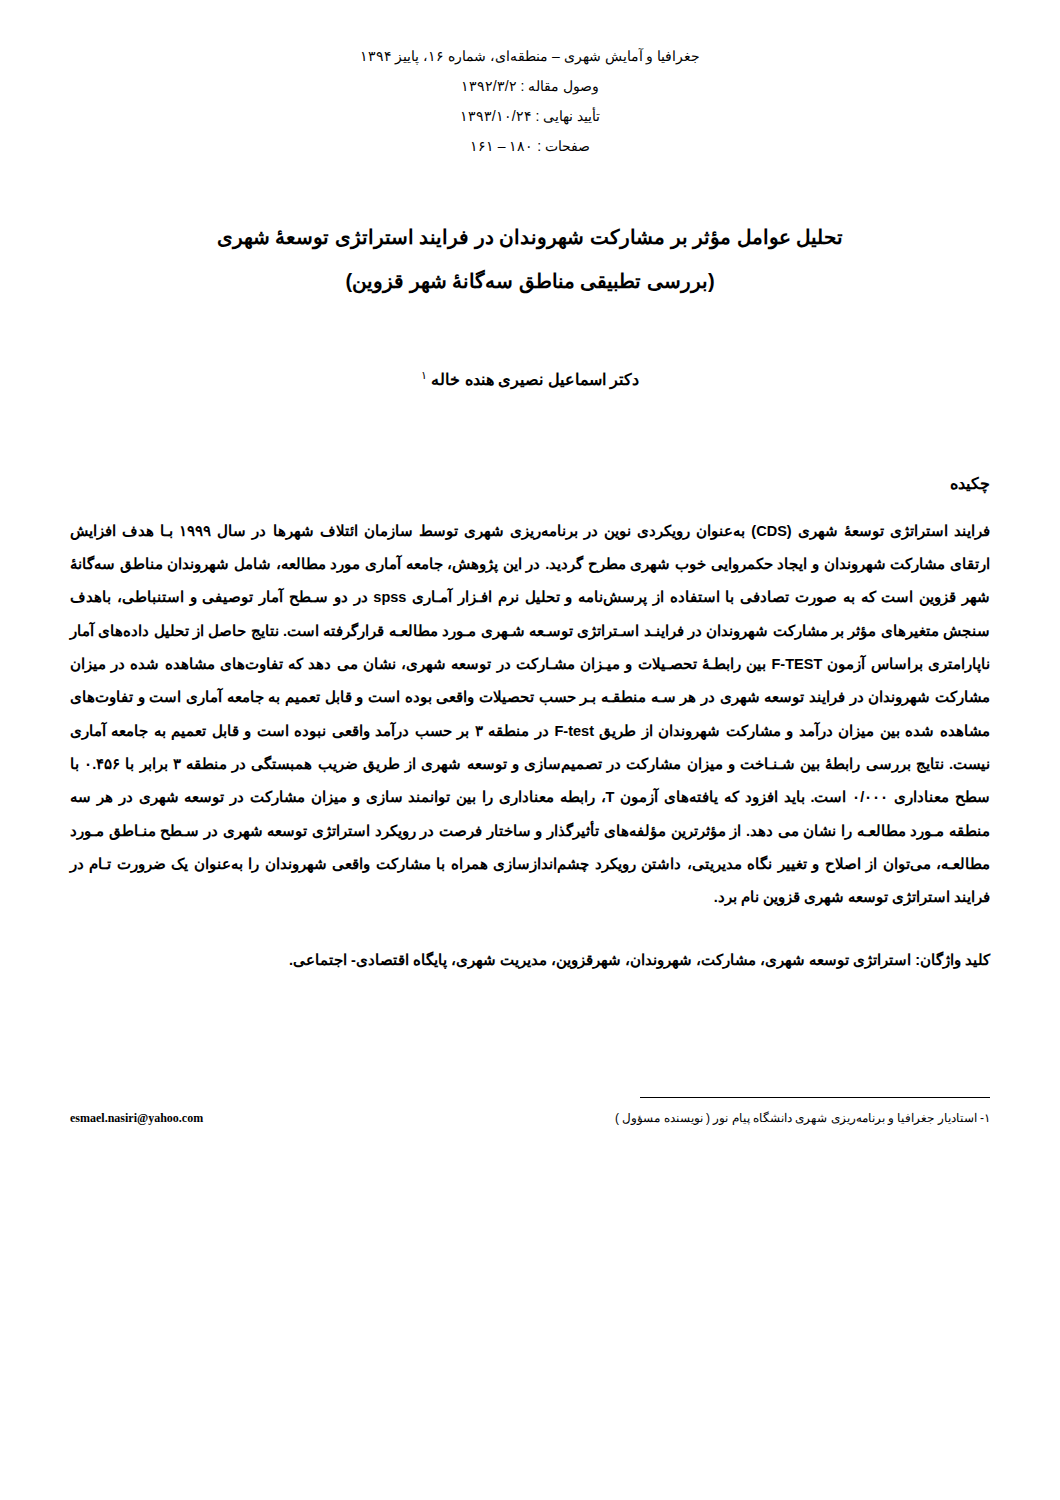جغرافیا و آمایش شهری – منطقه‌ای، شماره ۱۶، پاییز ۱۳۹۴
وصول مقاله : ۱۳۹۲/۳/۲
تأیید نهایی : ۱۳۹۳/۱۰/۲۴
صفحات : ۱۸۰ – ۱۶۱
تحلیل عوامل مؤثر بر مشارکت شهروندان در فرایند استراتژی توسعهٔ شهری
(بررسی تطبیقی مناطق سه‌گانهٔ شهر قزوین)
دکتر اسماعیل نصیری هنده خاله ۱
چکیده
فرایند استراتژی توسعهٔ شهری (CDS) به‌عنوان رویکردی نوین در برنامه‌ریزی شهری توسط سازمان ائتلاف شهرها در سال ۱۹۹۹ بـا هدف افزایش ارتقای مشارکت شهروندان و ایجاد حکمروایی خوب شهری مطرح گردید. در این پژوهش، جامعه آماری مورد مطالعه، شامل شهروندان مناطق سه‌گانهٔ شهر قزوین است که به صورت تصادفی با استفاده از پرسش‌نامه و تحلیل نرم افـزار آمـاری spss در دو سـطح آمار توصیفی و استنباطی، باهدف سنجش متغیرهای مؤثر بر مشارکت شهروندان در فراینـد اسـتراتژی توسـعه شـهری مـورد مطالعـه قرارگرفته است. نتایج حاصل از تحلیل داده‌های آمار ناپارامتری براساس آزمون F-TEST بین رابطـهٔ تحصـیلات و میـزان مشـارکت در توسعه شهری، نشان می دهد که تفاوت‌های مشاهده شده در میزان مشارکت شهروندان در فرایند توسعه شهری در هر سـه منطقـه بـر حسب تحصیلات واقعی بوده است و قابل تعمیم به جامعه آماری است و تفاوت‌های مشاهده شده بین میزان درآمد و مشارکت شهروندان از طریق F-test در منطقه ۳ بر حسب درآمد واقعی نبوده است و قابل تعمیم به جامعه آماری نیست. نتایج بررسی رابطهٔ بین شـنـاخت و میزان مشارکت در تصمیم‌سازی و توسعه شهری از طریق ضریب همبستگی در منطقه ۳ برابر با ۰.۴۵۶ با سطح معناداری ۰/۰۰۰ است. باید افزود که یافته‌های آزمون T، رابطه معناداری را بین توانمند سازی و میزان مشارکت در توسعه شهری در هر سه منطقه مـورد مطالعـه را نشان می دهد. از مؤثرترین مؤلفه‌های تأثیرگذار و ساختار فرصت در رویکرد استراتژی توسعه شهری در سـطح منـاطق مـورد مطالعـه، می‌توان از اصلاح و تغییر نگاه مدیریتی، داشتن رویکرد چشم‌اندازسازی همراه با مشارکت واقعی شهروندان را به‌عنوان یک ضرورت تـام در فرایند استراتژی توسعه شهری قزوین نام برد.
کلید واژگان: استراتژی توسعه شهری، مشارکت، شهروندان، شهرقزوین، مدیریت شهری، پایگاه اقتصادی- اجتماعی.
۱- استادیار جغرافیا و برنامه‌ریزی شهری دانشگاه پیام نور ( نویسنده مسؤول ) esmael.nasiri@yahoo.com